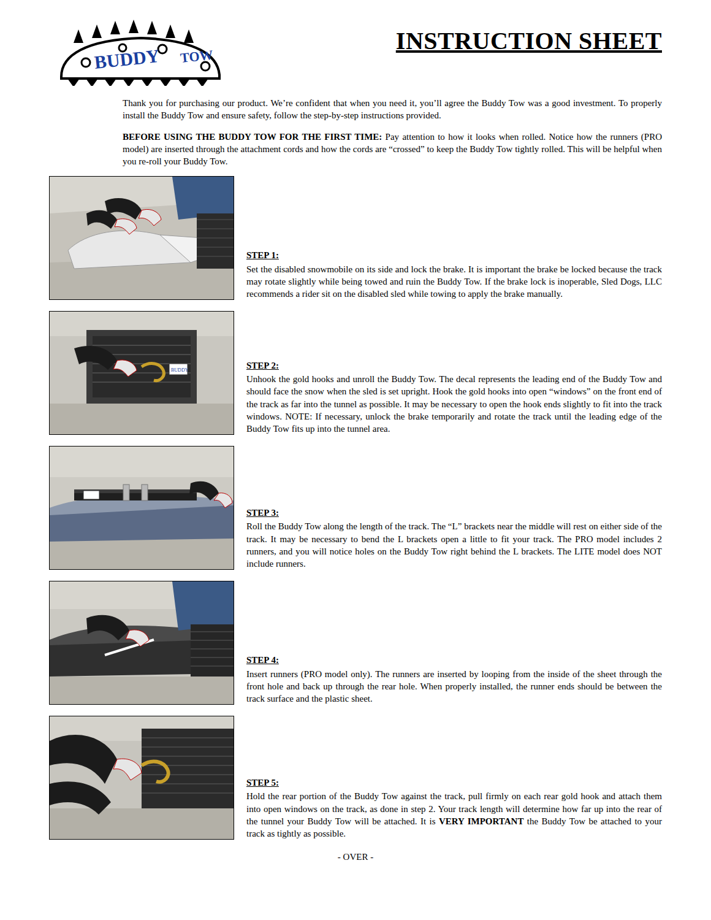BUDDY TOW
INSTRUCTION SHEET
Thank you for purchasing our product. We’re confident that when you need it, you’ll agree the Buddy Tow was a good investment. To properly install the Buddy Tow and ensure safety, follow the step-by-step instructions provided.
BEFORE USING THE BUDDY TOW FOR THE FIRST TIME: Pay attention to how it looks when rolled. Notice how the runners (PRO model) are inserted through the attachment cords and how the cords are “crossed” to keep the Buddy Tow tightly rolled. This will be helpful when you re-roll your Buddy Tow.
STEP 1:
Set the disabled snowmobile on its side and lock the brake. It is important the brake be locked because the track may rotate slightly while being towed and ruin the Buddy Tow. If the brake lock is inoperable, Sled Dogs, LLC recommends a rider sit on the disabled sled while towing to apply the brake manually.
BUDDY
STEP 2:
Unhook the gold hooks and unroll the Buddy Tow. The decal represents the leading end of the Buddy Tow and should face the snow when the sled is set upright. Hook the gold hooks into open “windows” on the front end of the track as far into the tunnel as possible. It may be necessary to open the hook ends slightly to fit into the track windows. NOTE: If necessary, unlock the brake temporarily and rotate the track until the leading edge of the Buddy Tow fits up into the tunnel area.
STEP 3:
Roll the Buddy Tow along the length of the track. The “L” brackets near the middle will rest on either side of the track. It may be necessary to bend the L brackets open a little to fit your track. The PRO model includes 2 runners, and you will notice holes on the Buddy Tow right behind the L brackets. The LITE model does NOT include runners.
STEP 4:
Insert runners (PRO model only). The runners are inserted by looping from the inside of the sheet through the front hole and back up through the rear hole. When properly installed, the runner ends should be between the track surface and the plastic sheet.
STEP 5:
Hold the rear portion of the Buddy Tow against the track, pull firmly on each rear gold hook and attach them into open windows on the track, as done in step 2. Your track length will determine how far up into the rear of the tunnel your Buddy Tow will be attached. It is VERY IMPORTANT the Buddy Tow be attached to your track as tightly as possible.
- OVER -